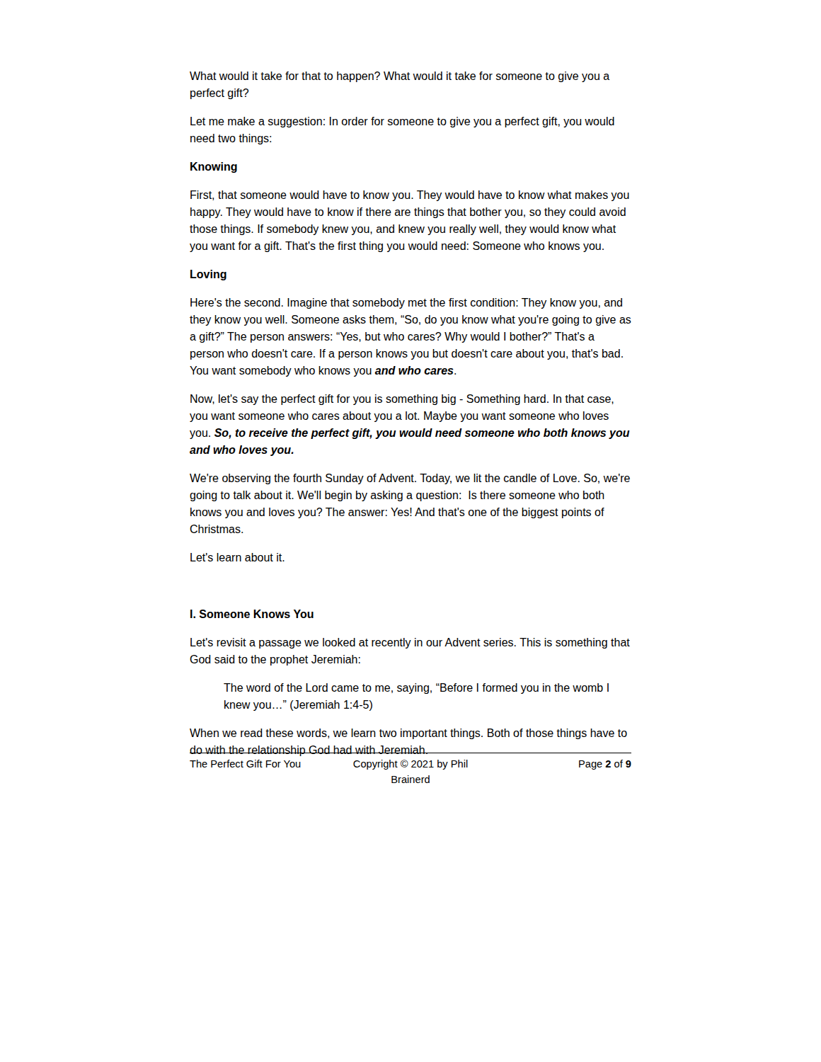What would it take for that to happen? What would it take for someone to give you a perfect gift?
Let me make a suggestion: In order for someone to give you a perfect gift, you would need two things:
Knowing
First, that someone would have to know you. They would have to know what makes you happy. They would have to know if there are things that bother you, so they could avoid those things. If somebody knew you, and knew you really well, they would know what you want for a gift. That's the first thing you would need: Someone who knows you.
Loving
Here's the second. Imagine that somebody met the first condition: They know you, and they know you well. Someone asks them, “So, do you know what you're going to give as a gift?” The person answers: “Yes, but who cares? Why would I bother?” That's a person who doesn't care. If a person knows you but doesn't care about you, that's bad. You want somebody who knows you and who cares.
Now, let's say the perfect gift for you is something big - Something hard. In that case, you want someone who cares about you a lot. Maybe you want someone who loves you. So, to receive the perfect gift, you would need someone who both knows you and who loves you.
We're observing the fourth Sunday of Advent. Today, we lit the candle of Love. So, we're going to talk about it. We'll begin by asking a question: Is there someone who both knows you and loves you? The answer: Yes! And that's one of the biggest points of Christmas.
Let's learn about it.
I. Someone Knows You
Let's revisit a passage we looked at recently in our Advent series. This is something that God said to the prophet Jeremiah:
The word of the Lord came to me, saying, “Before I formed you in the womb I knew you…” (Jeremiah 1:4-5)
When we read these words, we learn two important things. Both of those things have to do with the relationship God had with Jeremiah.
The Perfect Gift For You Copyright © 2021 by Phil Brainerd Page 2 of 9